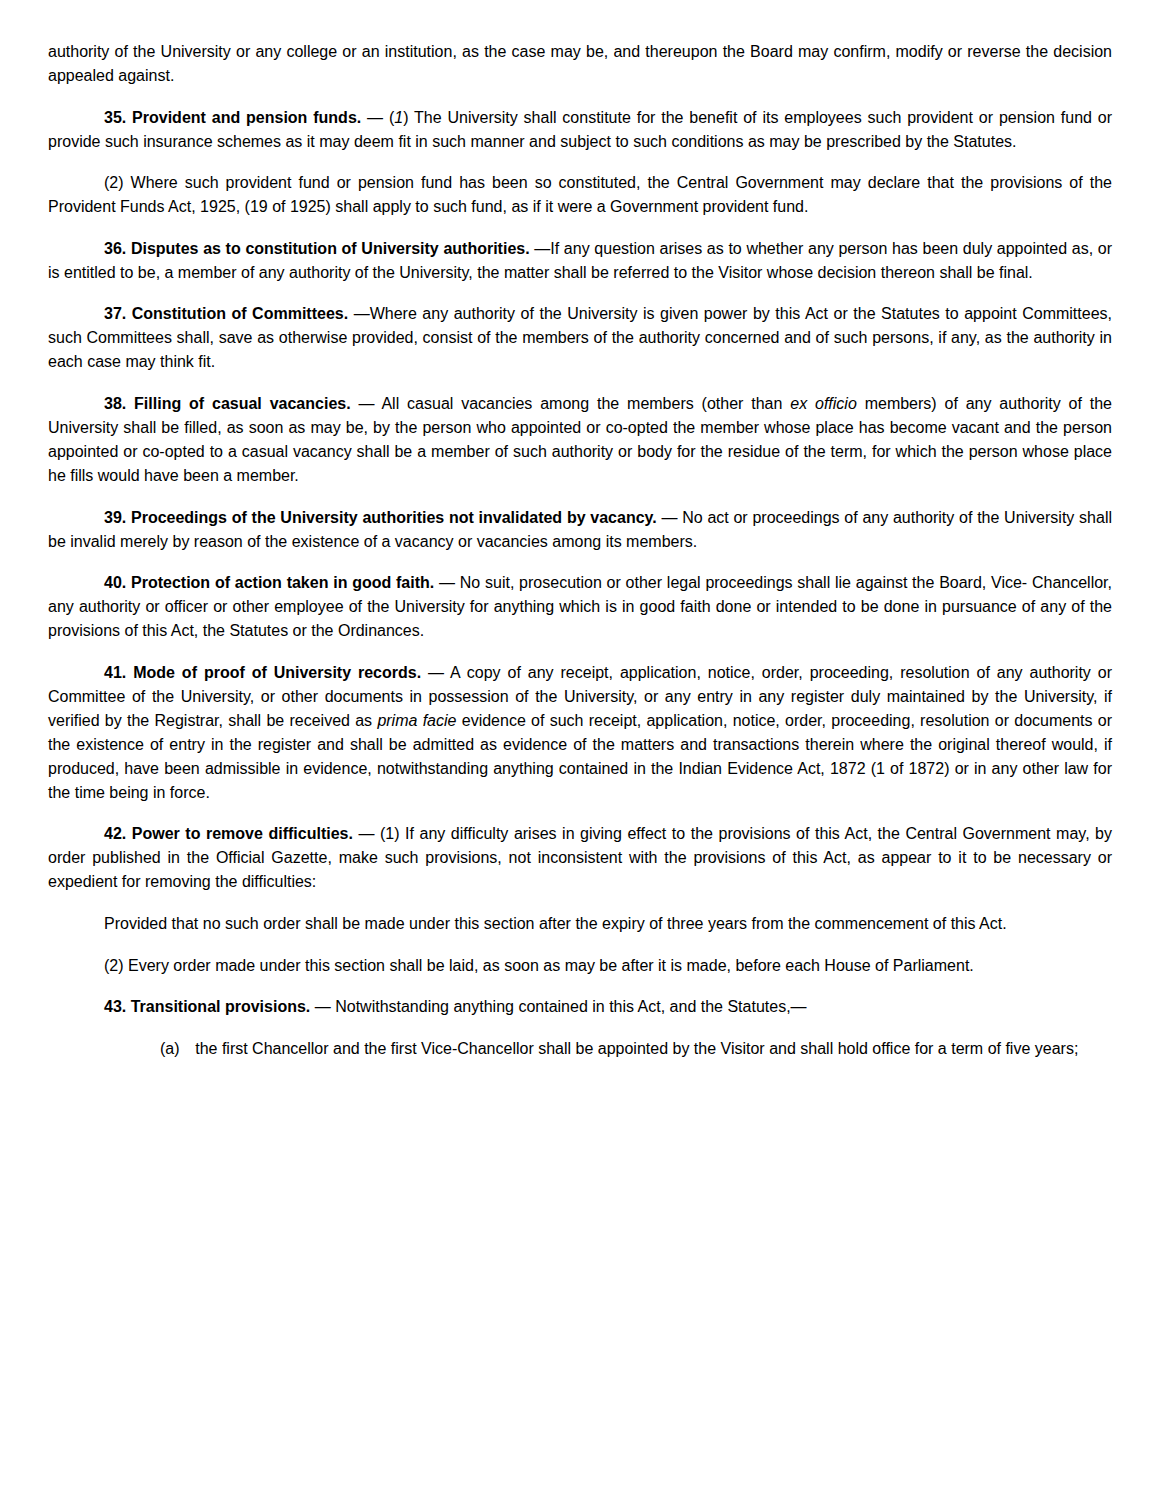authority of the University or any college or an institution, as the case may be, and thereupon the Board may confirm, modify or reverse the decision appealed against.
35. Provident and pension funds. — (1) The University shall constitute for the benefit of its employees such provident or pension fund or provide such insurance schemes as it may deem fit in such manner and subject to such conditions as may be prescribed by the Statutes.
(2) Where such provident fund or pension fund has been so constituted, the Central Government may declare that the provisions of the Provident Funds Act, 1925, (19 of 1925) shall apply to such fund, as if it were a Government provident fund.
36. Disputes as to constitution of University authorities. —If any question arises as to whether any person has been duly appointed as, or is entitled to be, a member of any authority of the University, the matter shall be referred to the Visitor whose decision thereon shall be final.
37. Constitution of Committees. —Where any authority of the University is given power by this Act or the Statutes to appoint Committees, such Committees shall, save as otherwise provided, consist of the members of the authority concerned and of such persons, if any, as the authority in each case may think fit.
38. Filling of casual vacancies. — All casual vacancies among the members (other than ex officio members) of any authority of the University shall be filled, as soon as may be, by the person who appointed or co-opted the member whose place has become vacant and the person appointed or co-opted to a casual vacancy shall be a member of such authority or body for the residue of the term, for which the person whose place he fills would have been a member.
39. Proceedings of the University authorities not invalidated by vacancy. — No act or proceedings of any authority of the University shall be invalid merely by reason of the existence of a vacancy or vacancies among its members.
40. Protection of action taken in good faith. — No suit, prosecution or other legal proceedings shall lie against the Board, Vice- Chancellor, any authority or officer or other employee of the University for anything which is in good faith done or intended to be done in pursuance of any of the provisions of this Act, the Statutes or the Ordinances.
41. Mode of proof of University records. — A copy of any receipt, application, notice, order, proceeding, resolution of any authority or Committee of the University, or other documents in possession of the University, or any entry in any register duly maintained by the University, if verified by the Registrar, shall be received as prima facie evidence of such receipt, application, notice, order, proceeding, resolution or documents or the existence of entry in the register and shall be admitted as evidence of the matters and transactions therein where the original thereof would, if produced, have been admissible in evidence, notwithstanding anything contained in the Indian Evidence Act, 1872 (1 of 1872) or in any other law for the time being in force.
42. Power to remove difficulties. — (1) If any difficulty arises in giving effect to the provisions of this Act, the Central Government may, by order published in the Official Gazette, make such provisions, not inconsistent with the provisions of this Act, as appear to it to be necessary or expedient for removing the difficulties:
Provided that no such order shall be made under this section after the expiry of three years from the commencement of this Act.
(2) Every order made under this section shall be laid, as soon as may be after it is made, before each House of Parliament.
43. Transitional provisions. — Notwithstanding anything contained in this Act, and the Statutes,—
(a) the first Chancellor and the first Vice-Chancellor shall be appointed by the Visitor and shall hold office for a term of five years;